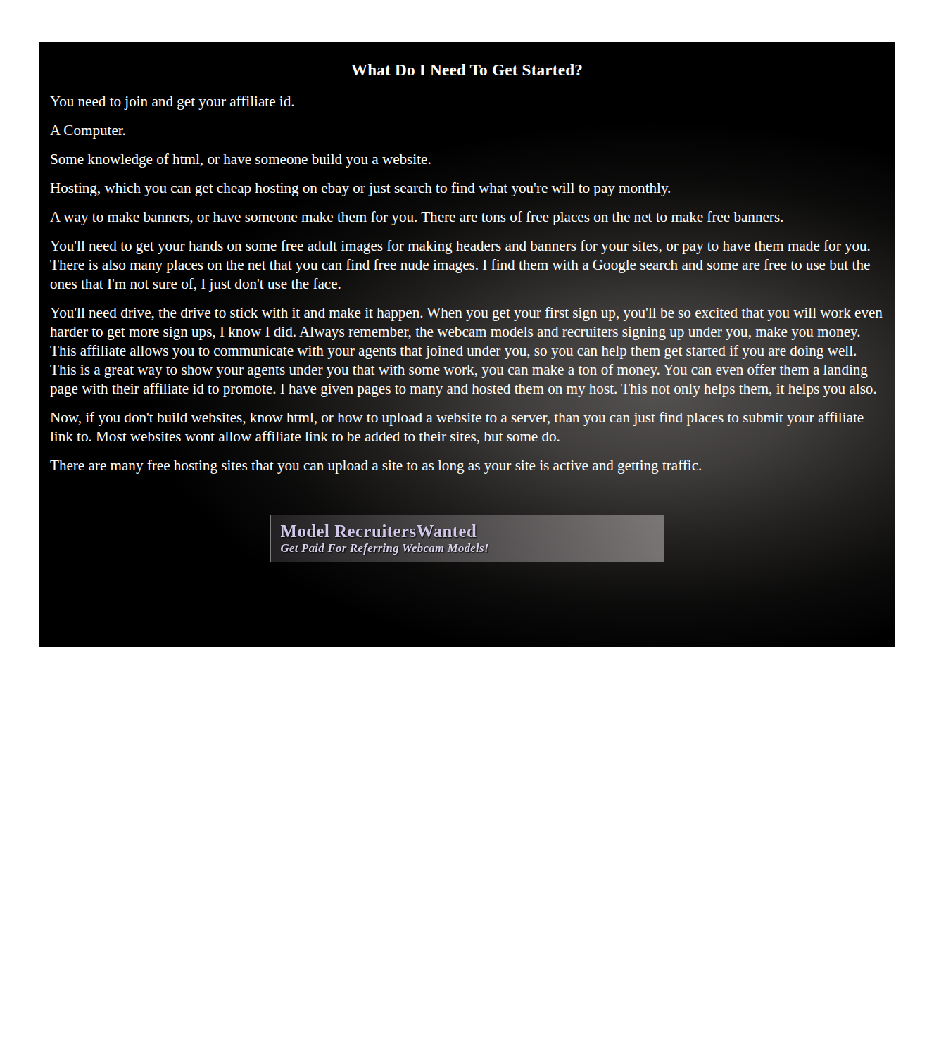What Do I Need To Get Started?
You need to join and get your affiliate id.
A Computer.
Some knowledge of html, or have someone build you a website.
Hosting, which you can get cheap hosting on ebay or just search to find what you're will to pay monthly.
A way to make banners, or have someone make them for you. There are tons of free places on the net to make free banners.
You'll need to get your hands on some free adult images for making headers and banners for your sites, or pay to have them made for you. There is also many places on the net that you can find free nude images. I find them with a Google search and some are free to use but the ones that I'm not sure of, I just don't use the face.
You'll need drive, the drive to stick with it and make it happen. When you get your first sign up, you'll be so excited that you will work even harder to get more sign ups, I know I did. Always remember, the webcam models and recruiters signing up under you, make you money. This affiliate allows you to communicate with your agents that joined under you, so you can help them get started if you are doing well. This is a great way to show your agents under you that with some work, you can make a ton of money. You can even offer them a landing page with their affiliate id to promote. I have given pages to many and hosted them on my host. This not only helps them, it helps you also.
Now, if you don't build websites, know html, or how to upload a website to a server, than you can just find places to submit your affiliate link to. Most websites wont allow affiliate link to be added to their sites, but some do.
There are many free hosting sites that you can upload a site to as long as your site is active and getting traffic.
Model RecruitersWanted
Get Paid For Referring Webcam Models!